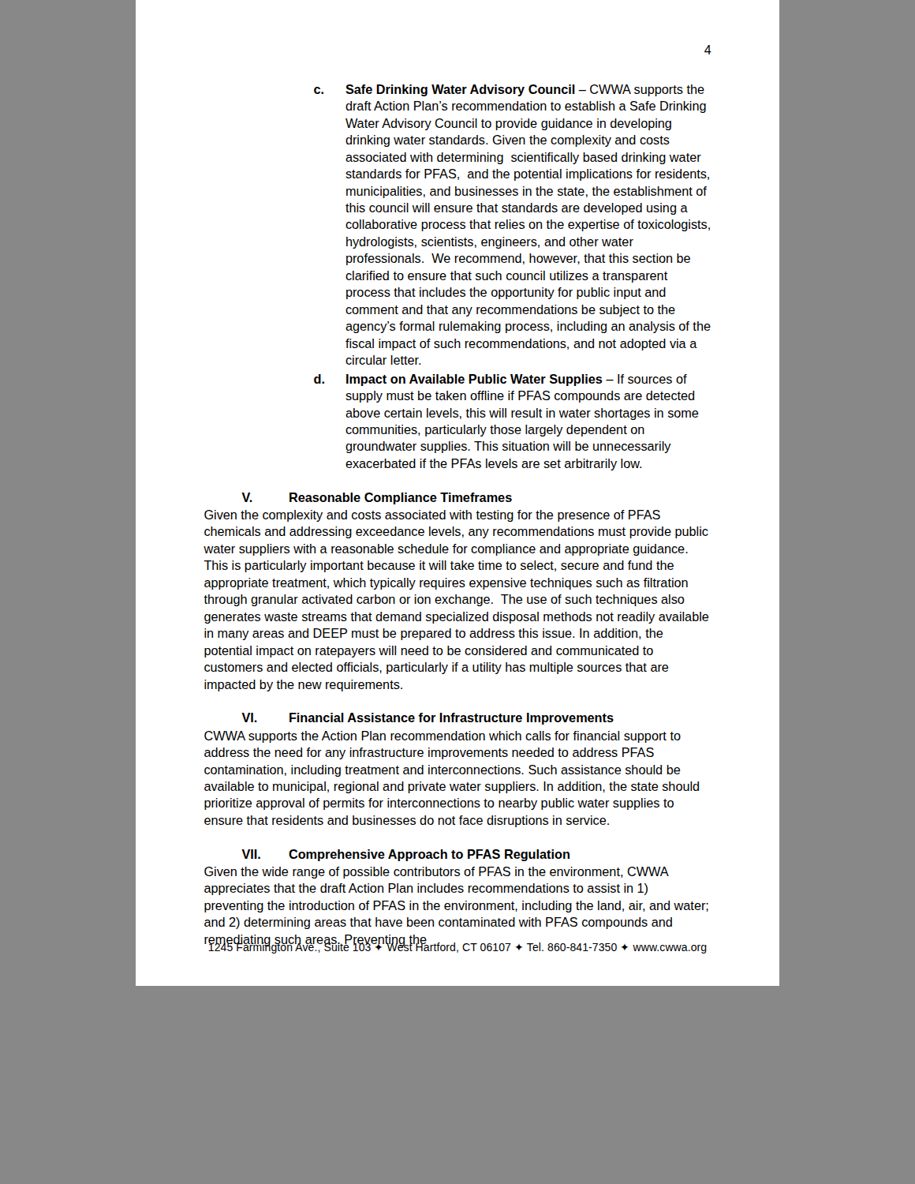4
c. Safe Drinking Water Advisory Council – CWWA supports the draft Action Plan’s recommendation to establish a Safe Drinking Water Advisory Council to provide guidance in developing drinking water standards. Given the complexity and costs associated with determining scientifically based drinking water standards for PFAS, and the potential implications for residents, municipalities, and businesses in the state, the establishment of this council will ensure that standards are developed using a collaborative process that relies on the expertise of toxicologists, hydrologists, scientists, engineers, and other water professionals. We recommend, however, that this section be clarified to ensure that such council utilizes a transparent process that includes the opportunity for public input and comment and that any recommendations be subject to the agency’s formal rulemaking process, including an analysis of the fiscal impact of such recommendations, and not adopted via a circular letter.
d. Impact on Available Public Water Supplies – If sources of supply must be taken offline if PFAS compounds are detected above certain levels, this will result in water shortages in some communities, particularly those largely dependent on groundwater supplies. This situation will be unnecessarily exacerbated if the PFAs levels are set arbitrarily low.
V. Reasonable Compliance Timeframes
Given the complexity and costs associated with testing for the presence of PFAS chemicals and addressing exceedance levels, any recommendations must provide public water suppliers with a reasonable schedule for compliance and appropriate guidance. This is particularly important because it will take time to select, secure and fund the appropriate treatment, which typically requires expensive techniques such as filtration through granular activated carbon or ion exchange. The use of such techniques also generates waste streams that demand specialized disposal methods not readily available in many areas and DEEP must be prepared to address this issue. In addition, the potential impact on ratepayers will need to be considered and communicated to customers and elected officials, particularly if a utility has multiple sources that are impacted by the new requirements.
VI. Financial Assistance for Infrastructure Improvements
CWWA supports the Action Plan recommendation which calls for financial support to address the need for any infrastructure improvements needed to address PFAS contamination, including treatment and interconnections. Such assistance should be available to municipal, regional and private water suppliers. In addition, the state should prioritize approval of permits for interconnections to nearby public water supplies to ensure that residents and businesses do not face disruptions in service.
VII. Comprehensive Approach to PFAS Regulation
Given the wide range of possible contributors of PFAS in the environment, CWWA appreciates that the draft Action Plan includes recommendations to assist in 1) preventing the introduction of PFAS in the environment, including the land, air, and water; and 2) determining areas that have been contaminated with PFAS compounds and remediating such areas. Preventing the
1245 Farmington Ave., Suite 103 ✦ West Hartford, CT 06107 ✦ Tel. 860-841-7350 ✦ www.cwwa.org